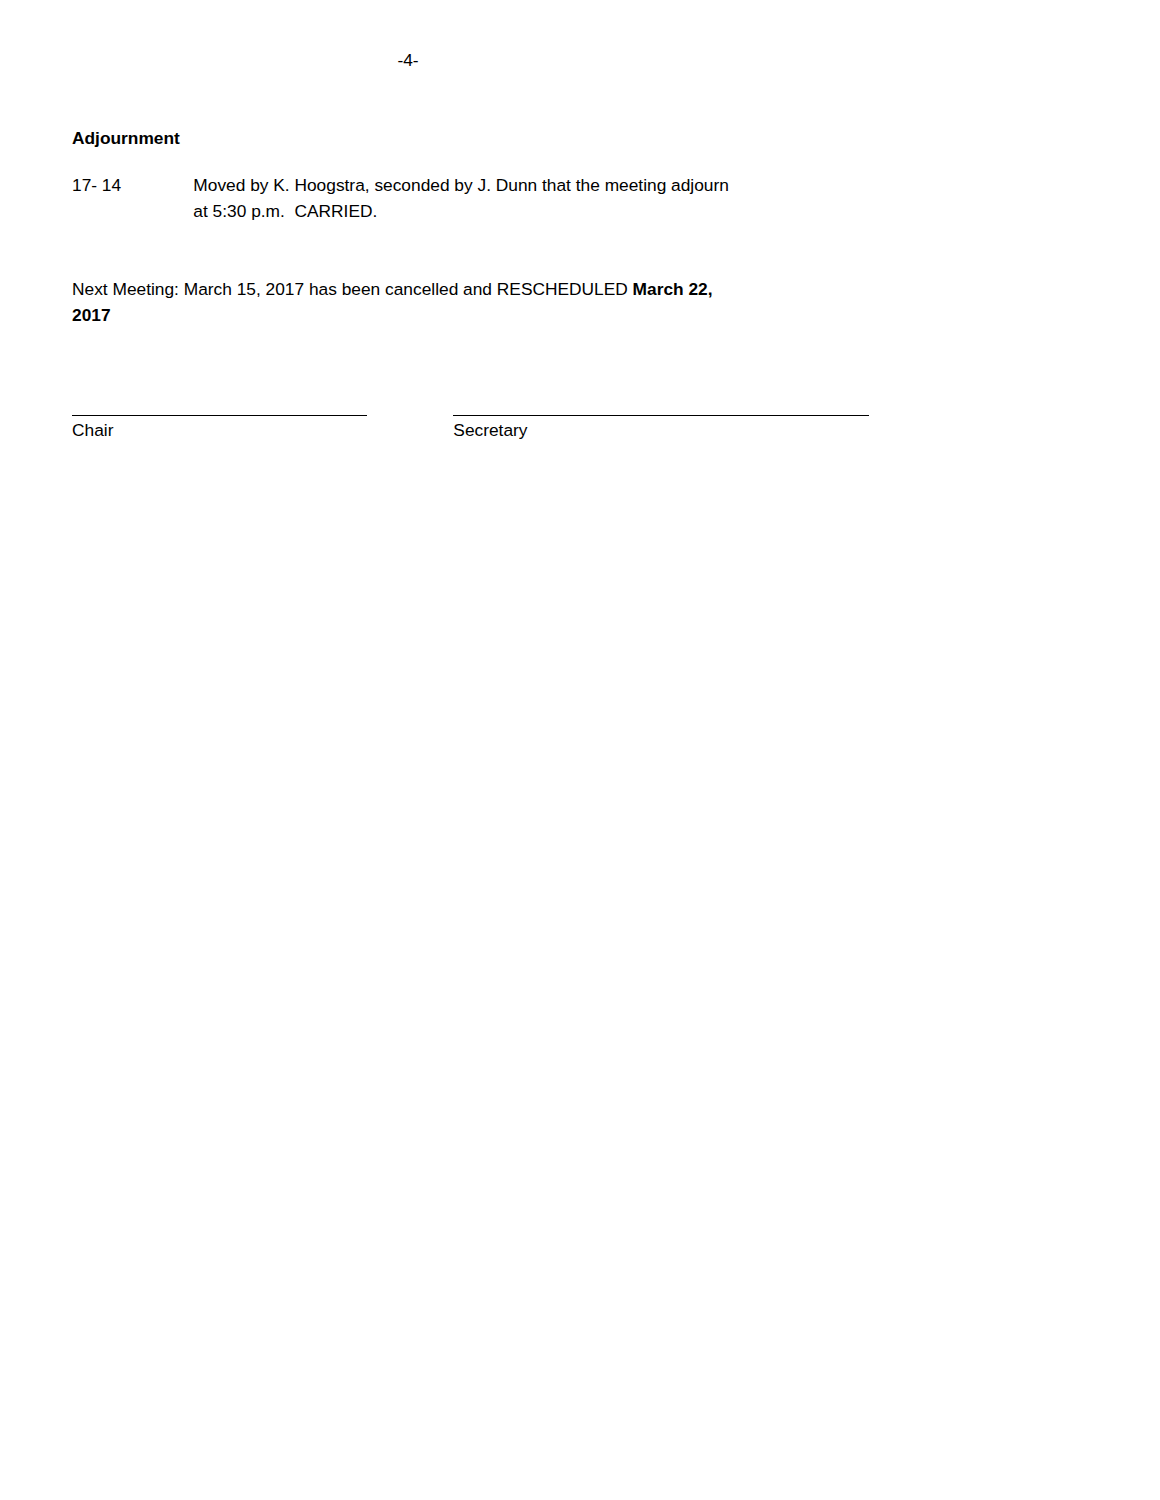-4-
Adjournment
17- 14
Moved by K. Hoogstra, seconded by J. Dunn that the meeting adjourn at 5:30 p.m. CARRIED.
Next Meeting: March 15, 2017 has been cancelled and RESCHEDULED March 22, 2017
Chair
Secretary